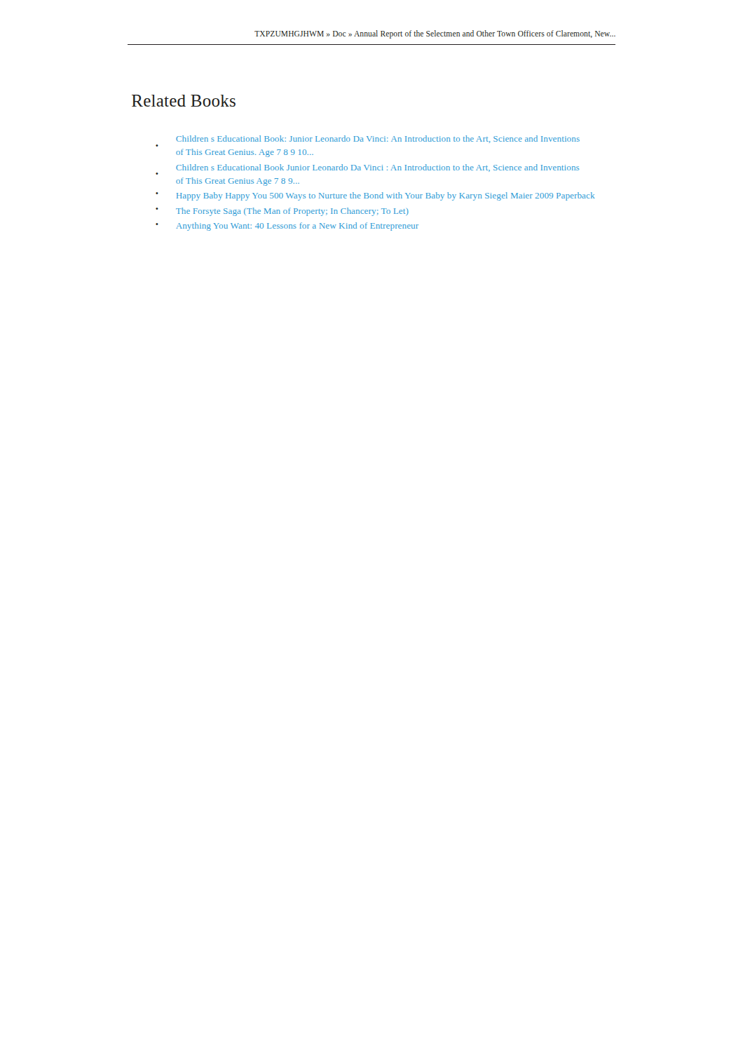TXPZUMHGJHWM » Doc » Annual Report of the Selectmen and Other Town Officers of Claremont, New...
Related Books
Children s Educational Book: Junior Leonardo Da Vinci: An Introduction to the Art, Science and Inventions of This Great Genius. Age 7 8 9 10...
Children s Educational Book Junior Leonardo Da Vinci : An Introduction to the Art, Science and Inventions of This Great Genius Age 7 8 9...
Happy Baby Happy You 500 Ways to Nurture the Bond with Your Baby by Karyn Siegel Maier 2009 Paperback
The Forsyte Saga (The Man of Property; In Chancery; To Let)
Anything You Want: 40 Lessons for a New Kind of Entrepreneur